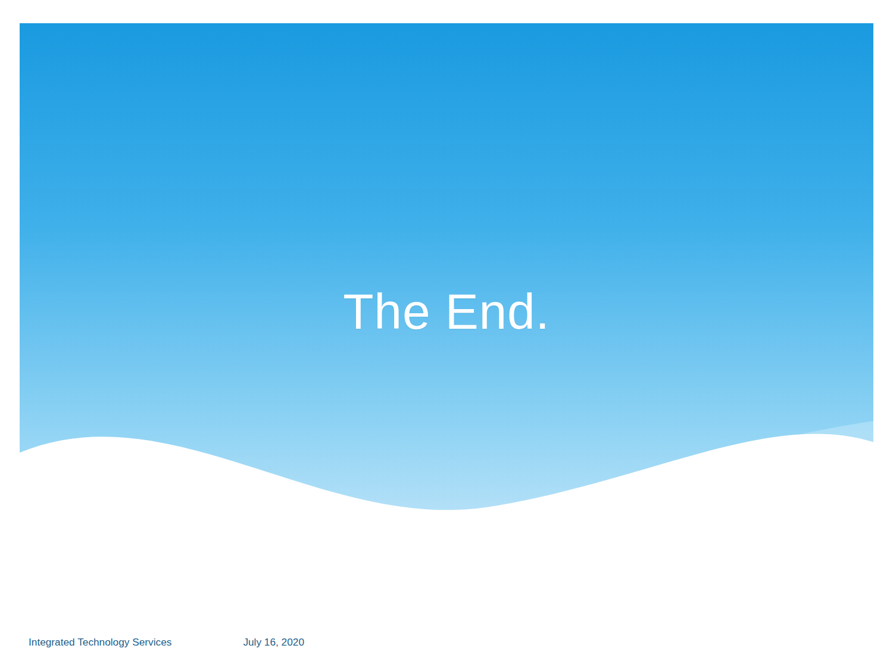The End.
Integrated Technology Services July 16, 2020